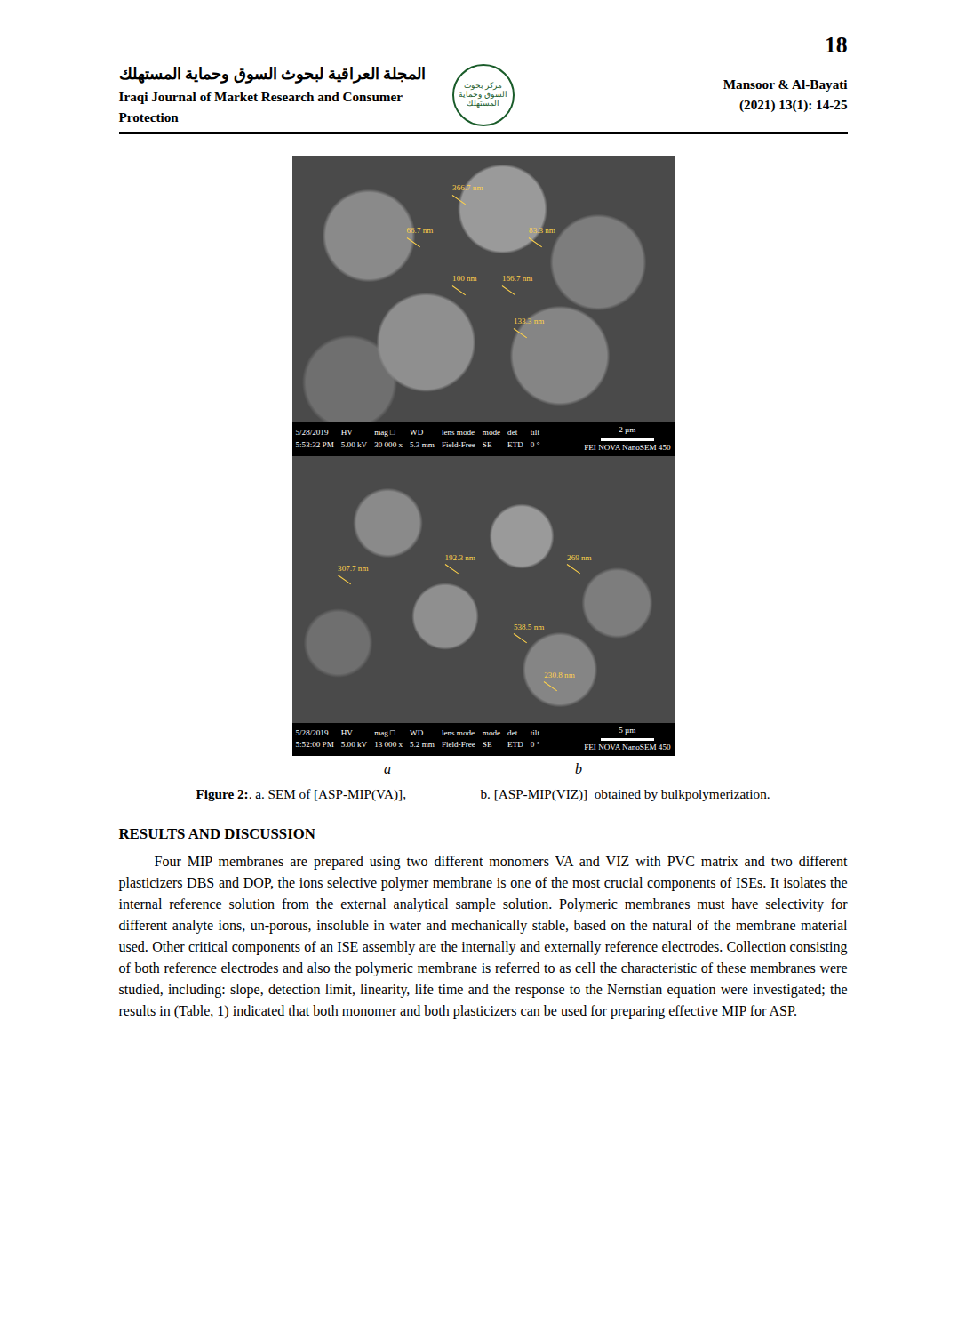18
المجلة العراقية لبحوث السوق وحماية المستهلك
Iraqi Journal of Market Research and Consumer Protection
مركز بحوث السوق وحماية المستهلك
Mansoor & Al-Bayati
(2021) 13(1): 14-25
366.7 nm 66.7 nm 83.3 nm 100 nm 166.7 nm 133.3 nm
5/28/2019
5:53:32 PM HV
5.00 kV mag □
30 000 x WD
5.3 mm lens mode
Field-Free mode
SE det
ETD tilt
0 °
2 µm FEI NOVA NanoSEM 450
307.7 nm 192.3 nm 269 nm 538.5 nm 230.8 nm
5/28/2019
5:52:00 PM HV
5.00 kV mag □
13 000 x WD
5.2 mm lens mode
Field-Free mode
SE det
ETD tilt
0 °
5 µm FEI NOVA NanoSEM 450
a b
Figure 2:. a. SEM of [ASP-MIP(VA)], b. [ASP-MIP(VIZ)] obtained by bulkpolymerization.
RESULTS AND DISCUSSION
Four MIP membranes are prepared using two different monomers VA and VIZ with PVC matrix and two different plasticizers DBS and DOP, the ions selective polymer membrane is one of the most crucial components of ISEs. It isolates the internal reference solution from the external analytical sample solution. Polymeric membranes must have selectivity for different analyte ions, un-porous, insoluble in water and mechanically stable, based on the natural of the membrane material used. Other critical components of an ISE assembly are the internally and externally reference electrodes. Collection consisting of both reference electrodes and also the polymeric membrane is referred to as cell the characteristic of these membranes were studied, including: slope, detection limit, linearity, life time and the response to the Nernstian equation were investigated; the results in (Table, 1) indicated that both monomer and both plasticizers can be used for preparing effective MIP for ASP.